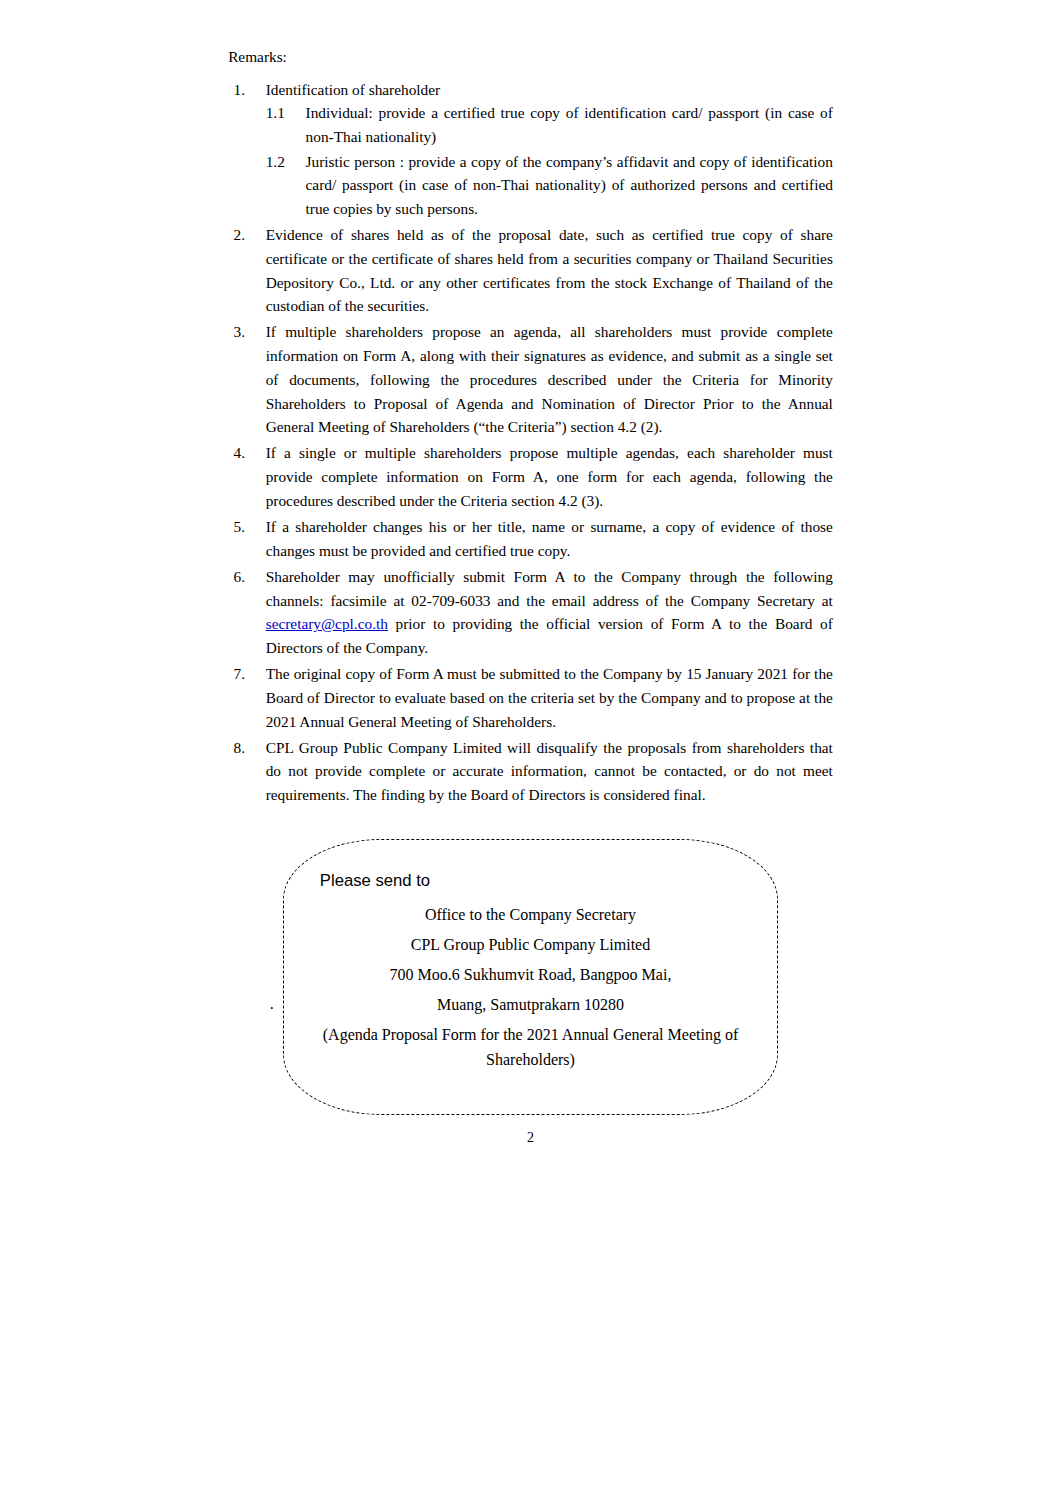Remarks:
Identification of shareholder
Individual: provide a certified true copy of identification card/ passport (in case of non‑Thai nationality)
Juristic person : provide a copy of the company’s affidavit and copy of identification card/ passport (in case of non‑Thai nationality) of authorized persons and certified true copies by such persons.
Evidence of shares held as of the proposal date, such as certified true copy of share certificate or the certificate of shares held from a securities company or Thailand Securities Depository Co., Ltd. or any other certificates from the stock Exchange of Thailand of the custodian of the securities.
If multiple shareholders propose an agenda, all shareholders must provide complete information on Form A, along with their signatures as evidence, and submit as a single set of documents, following the procedures described under the Criteria for Minority Shareholders to Proposal of Agenda and Nomination of Director Prior to the Annual General Meeting of Shareholders (“the Criteria”) section 4.2 (2).
If a single or multiple shareholders propose multiple agendas, each shareholder must provide complete information on Form A, one form for each agenda, following the procedures described under the Criteria section 4.2 (3).
If a shareholder changes his or her title, name or surname, a copy of evidence of those changes must be provided and certified true copy.
Shareholder may unofficially submit Form A to the Company through the following channels: facsimile at 02‑709‑6033 and the email address of the Company Secretary at secretary@cpl.co.th prior to providing the official version of Form A to the Board of Directors of the Company.
The original copy of Form A must be submitted to the Company by 15 January 2021 for the Board of Director to evaluate based on the criteria set by the Company and to propose at the 2021 Annual General Meeting of Shareholders.
CPL Group Public Company Limited will disqualify the proposals from shareholders that do not provide complete or accurate information, cannot be contacted, or do not meet requirements. The finding by the Board of Directors is considered final.
.
Please send to
Office to the Company Secretary
CPL Group Public Company Limited
700 Moo.6 Sukhumvit Road, Bangpoo Mai,
Muang, Samutprakarn 10280
(Agenda Proposal Form for the 2021 Annual General Meeting of Shareholders)
2